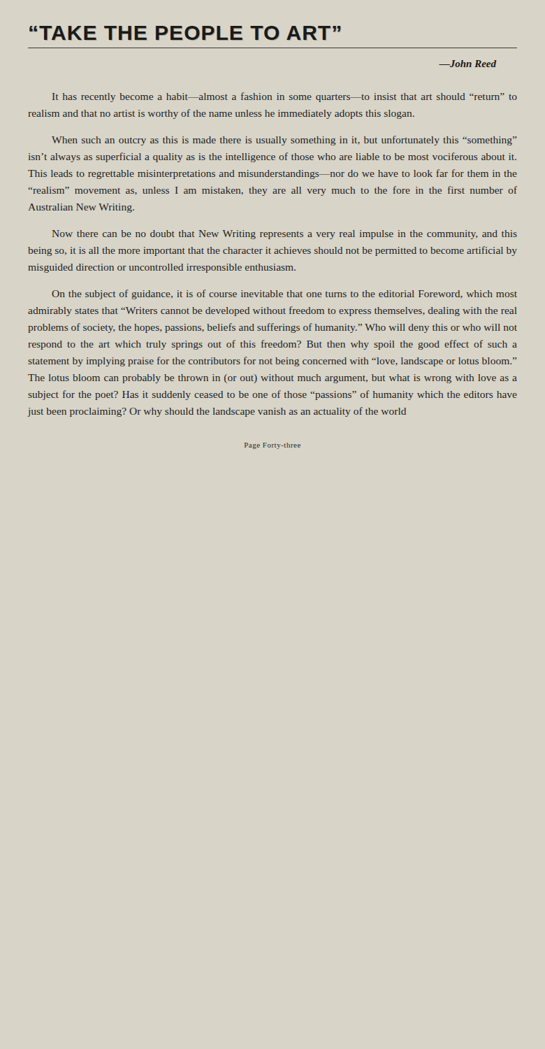“TAKE THE PEOPLE TO ART”
—John Reed
It has recently become a habit—almost a fashion in some quarters—to insist that art should “return” to realism and that no artist is worthy of the name unless he immediately adopts this slogan.
When such an outcry as this is made there is usually something in it, but unfortunately this “something” isn’t always as superficial a quality as is the intelligence of those who are liable to be most vociferous about it. This leads to regrettable misinterpretations and misunderstandings—nor do we have to look far for them in the “realism” movement as, unless I am mistaken, they are all very much to the fore in the first number of Australian New Writing.
Now there can be no doubt that New Writing represents a very real impulse in the community, and this being so, it is all the more important that the character it achieves should not be permitted to become artificial by misguided direction or uncontrolled irresponsible enthusiasm.
On the subject of guidance, it is of course inevitable that one turns to the editorial Foreword, which most admirably states that “Writers cannot be developed without freedom to express themselves, dealing with the real problems of society, the hopes, passions, beliefs and sufferings of humanity.” Who will deny this or who will not respond to the art which truly springs out of this freedom? But then why spoil the good effect of such a statement by implying praise for the contributors for not being concerned with “love, landscape or lotus bloom.” The lotus bloom can probably be thrown in (or out) without much argument, but what is wrong with love as a subject for the poet? Has it suddenly ceased to be one of those “passions” of humanity which the editors have just been proclaiming? Or why should the landscape vanish as an actuality of the world
Page Forty-three